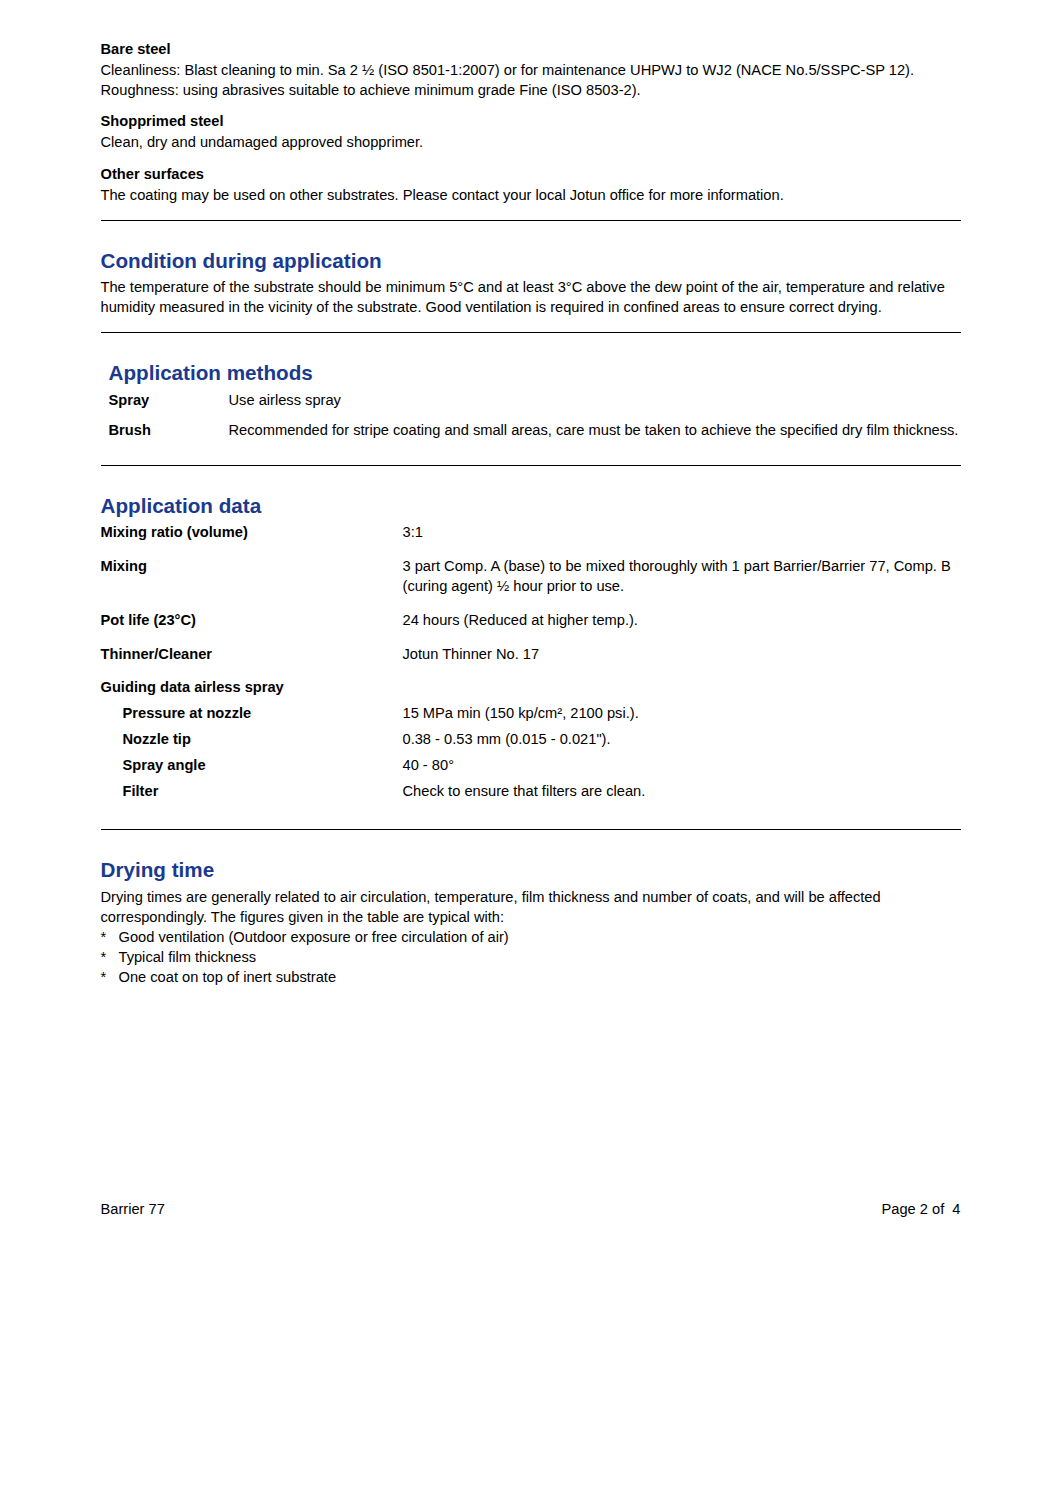Bare steel
Cleanliness: Blast cleaning to min. Sa 2 ½ (ISO 8501-1:2007) or for maintenance UHPWJ to WJ2 (NACE No.5/SSPC-SP 12). Roughness: using abrasives suitable to achieve minimum grade Fine (ISO 8503-2).
Shopprimed steel
Clean, dry and undamaged approved shopprimer.
Other surfaces
The coating may be used on other substrates. Please contact your local Jotun office for more information.
Condition during application
The temperature of the substrate should be minimum 5°C and at least 3°C above the dew point of the air, temperature and relative humidity measured in the vicinity of the substrate. Good ventilation is required in confined areas to ensure correct drying.
Application methods
| Spray | Use airless spray |
| Brush | Recommended for stripe coating and small areas, care must be taken to achieve the specified dry film thickness. |
Application data
| Mixing ratio (volume) | 3:1 |
| Mixing | 3 part Comp. A (base) to be mixed thoroughly with 1 part Barrier/Barrier 77, Comp. B (curing agent) ½ hour prior to use. |
| Pot life (23°C) | 24 hours (Reduced at higher temp.). |
| Thinner/Cleaner | Jotun Thinner No. 17 |
| Guiding data airless spray | |
| Pressure at nozzle | 15 MPa min (150 kp/cm², 2100 psi.). |
| Nozzle tip | 0.38 - 0.53 mm (0.015 - 0.021"). |
| Spray angle | 40 - 80° |
| Filter | Check to ensure that filters are clean. |
Drying time
Drying times are generally related to air circulation, temperature, film thickness and number of coats, and will be affected correspondingly. The figures given in the table are typical with:
*Good ventilation (Outdoor exposure or free circulation of air)
*Typical film thickness
*One coat on top of inert substrate
Barrier 77
Page 2 of 4